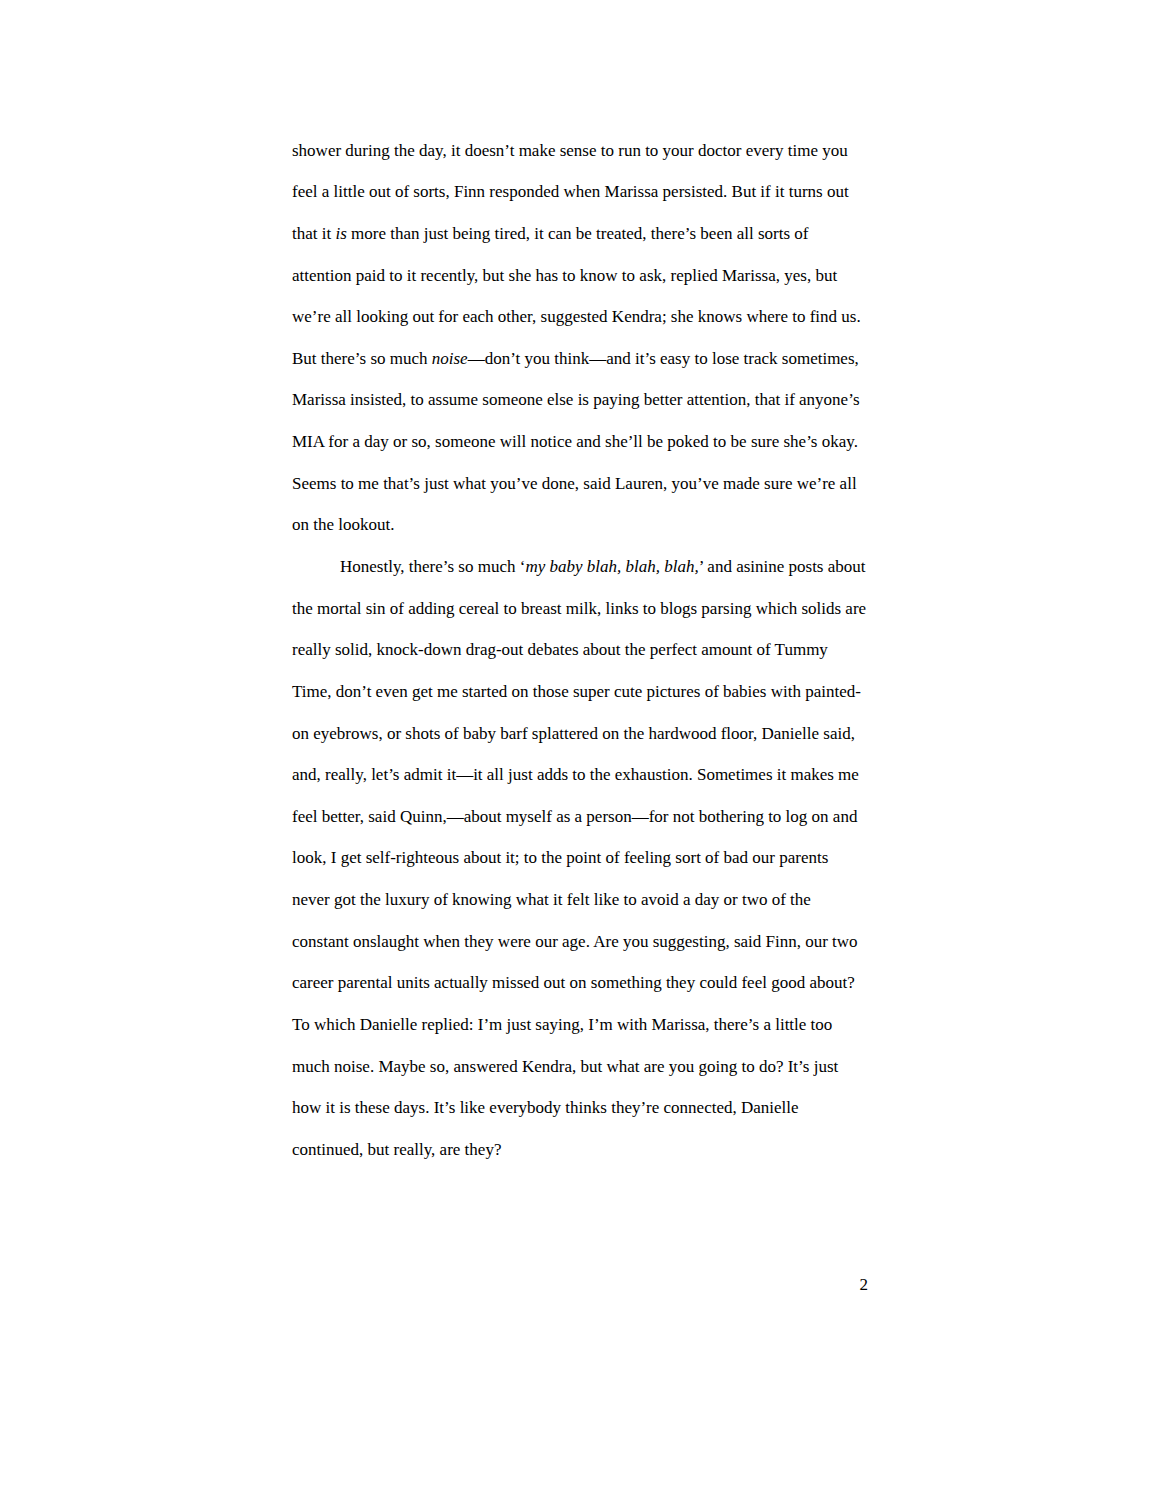shower during the day, it doesn’t make sense to run to your doctor every time you feel a little out of sorts, Finn responded when Marissa persisted. But if it turns out that it is more than just being tired, it can be treated, there’s been all sorts of attention paid to it recently, but she has to know to ask, replied Marissa, yes, but we’re all looking out for each other, suggested Kendra; she knows where to find us. But there’s so much noise—don’t you think—and it’s easy to lose track sometimes, Marissa insisted, to assume someone else is paying better attention, that if anyone’s MIA for a day or so, someone will notice and she’ll be poked to be sure she’s okay. Seems to me that’s just what you’ve done, said Lauren, you’ve made sure we’re all on the lookout.
Honestly, there’s so much ‘my baby blah, blah, blah,’ and asinine posts about the mortal sin of adding cereal to breast milk, links to blogs parsing which solids are really solid, knock-down drag-out debates about the perfect amount of Tummy Time, don’t even get me started on those super cute pictures of babies with painted-on eyebrows, or shots of baby barf splattered on the hardwood floor, Danielle said, and, really, let’s admit it—it all just adds to the exhaustion. Sometimes it makes me feel better, said Quinn,—about myself as a person—for not bothering to log on and look, I get self-righteous about it; to the point of feeling sort of bad our parents never got the luxury of knowing what it felt like to avoid a day or two of the constant onslaught when they were our age. Are you suggesting, said Finn, our two career parental units actually missed out on something they could feel good about? To which Danielle replied: I’m just saying, I’m with Marissa, there’s a little too much noise. Maybe so, answered Kendra, but what are you going to do? It’s just how it is these days. It’s like everybody thinks they’re connected, Danielle continued, but really, are they?
2